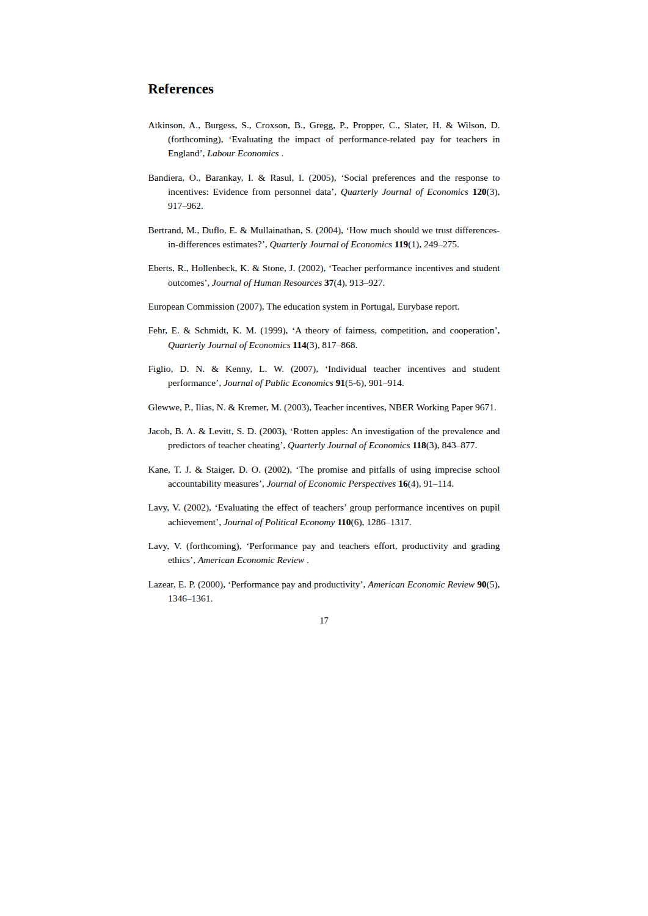References
Atkinson, A., Burgess, S., Croxson, B., Gregg, P., Propper, C., Slater, H. & Wilson, D. (forthcoming), ‘Evaluating the impact of performance-related pay for teachers in England’, Labour Economics .
Bandiera, O., Barankay, I. & Rasul, I. (2005), ‘Social preferences and the response to incentives: Evidence from personnel data’, Quarterly Journal of Economics 120(3), 917–962.
Bertrand, M., Duflo, E. & Mullainathan, S. (2004), ‘How much should we trust differences-in-differences estimates?’, Quarterly Journal of Economics 119(1), 249–275.
Eberts, R., Hollenbeck, K. & Stone, J. (2002), ‘Teacher performance incentives and student outcomes’, Journal of Human Resources 37(4), 913–927.
European Commission (2007), The education system in Portugal, Eurybase report.
Fehr, E. & Schmidt, K. M. (1999), ‘A theory of fairness, competition, and cooperation’, Quarterly Journal of Economics 114(3), 817–868.
Figlio, D. N. & Kenny, L. W. (2007), ‘Individual teacher incentives and student performance’, Journal of Public Economics 91(5-6), 901–914.
Glewwe, P., Ilias, N. & Kremer, M. (2003), Teacher incentives, NBER Working Paper 9671.
Jacob, B. A. & Levitt, S. D. (2003), ‘Rotten apples: An investigation of the prevalence and predictors of teacher cheating’, Quarterly Journal of Economics 118(3), 843–877.
Kane, T. J. & Staiger, D. O. (2002), ‘The promise and pitfalls of using imprecise school accountability measures’, Journal of Economic Perspectives 16(4), 91–114.
Lavy, V. (2002), ‘Evaluating the effect of teachers’ group performance incentives on pupil achievement’, Journal of Political Economy 110(6), 1286–1317.
Lavy, V. (forthcoming), ‘Performance pay and teachers effort, productivity and grading ethics’, American Economic Review .
Lazear, E. P. (2000), ‘Performance pay and productivity’, American Economic Review 90(5), 1346–1361.
17